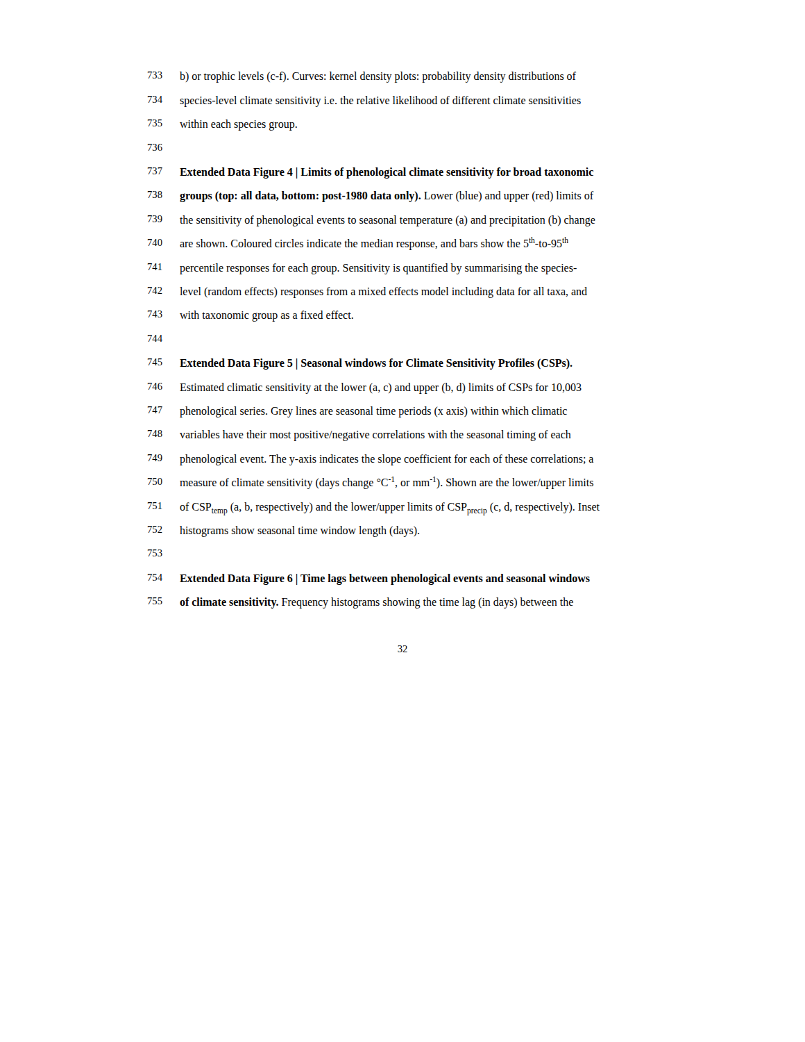733
b) or trophic levels (c-f). Curves: kernel density plots: probability density distributions of
734
species-level climate sensitivity i.e. the relative likelihood of different climate sensitivities
735
within each species group.
736
737
Extended Data Figure 4 | Limits of phenological climate sensitivity for broad taxonomic
738
groups (top: all data, bottom: post-1980 data only). Lower (blue) and upper (red) limits of
739
the sensitivity of phenological events to seasonal temperature (a) and precipitation (b) change
740
are shown. Coloured circles indicate the median response, and bars show the 5th-to-95th
741
percentile responses for each group. Sensitivity is quantified by summarising the species-
742
level (random effects) responses from a mixed effects model including data for all taxa, and
743
with taxonomic group as a fixed effect.
744
745
Extended Data Figure 5 | Seasonal windows for Climate Sensitivity Profiles (CSPs).
746
Estimated climatic sensitivity at the lower (a, c) and upper (b, d) limits of CSPs for 10,003
747
phenological series. Grey lines are seasonal time periods (x axis) within which climatic
748
variables have their most positive/negative correlations with the seasonal timing of each
749
phenological event. The y-axis indicates the slope coefficient for each of these correlations; a
750
measure of climate sensitivity (days change °C-1, or mm-1). Shown are the lower/upper limits
751
of CSPtemp (a, b, respectively) and the lower/upper limits of CSPprecip (c, d, respectively). Inset
752
histograms show seasonal time window length (days).
753
754
Extended Data Figure 6 | Time lags between phenological events and seasonal windows
755
of climate sensitivity. Frequency histograms showing the time lag (in days) between the
32